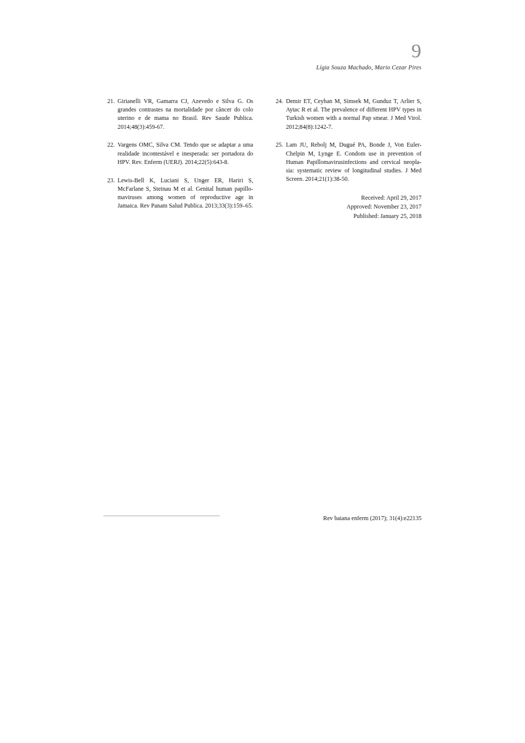9 Lígia Souza Machado, Mario Cezar Pires
21 Girianelli VR, Gamarra CJ, Azevedo e Silva G. Os grandes contrastes na mortalidade por câncer do colo uterino e de mama no Brasil. Rev Saude Publica. 2014;48(3):459-67.
22 Vargens OMC, Silva CM. Tendo que se adaptar a uma realidade incontestável e inesperada: ser portadora do HPV. Rev. Enferm (UERJ). 2014;22(5):643-8.
23 Lewis-Bell K, Luciani S, Unger ER, Hariri S, McFarlane S, Steinau M et al. Genital human papillomaviruses among women of reproductive age in Jamaica. Rev Panam Salud Publica. 2013;33(3):159–65.
24 Demir ET, Ceyhan M, Simsek M, Gunduz T, Arlier S, Aytac R et al. The prevalence of different HPV types in Turkish women with a normal Pap smear. J Med Virol. 2012;84(8):1242-7.
25 Lam JU, Rebolj M, Dugué PA, Bonde J, Von Euler-Chelpin M, Lynge E. Condom use in prevention of Human Papillomavirusinfections and cervical neoplasia: systematic review of longitudinal studies. J Med Screen. 2014;21(1):38-50.
Received: April 29, 2017
Approved: November 23, 2017
Published: January 25, 2018
Rev baiana enferm (2017); 31(4):e22135